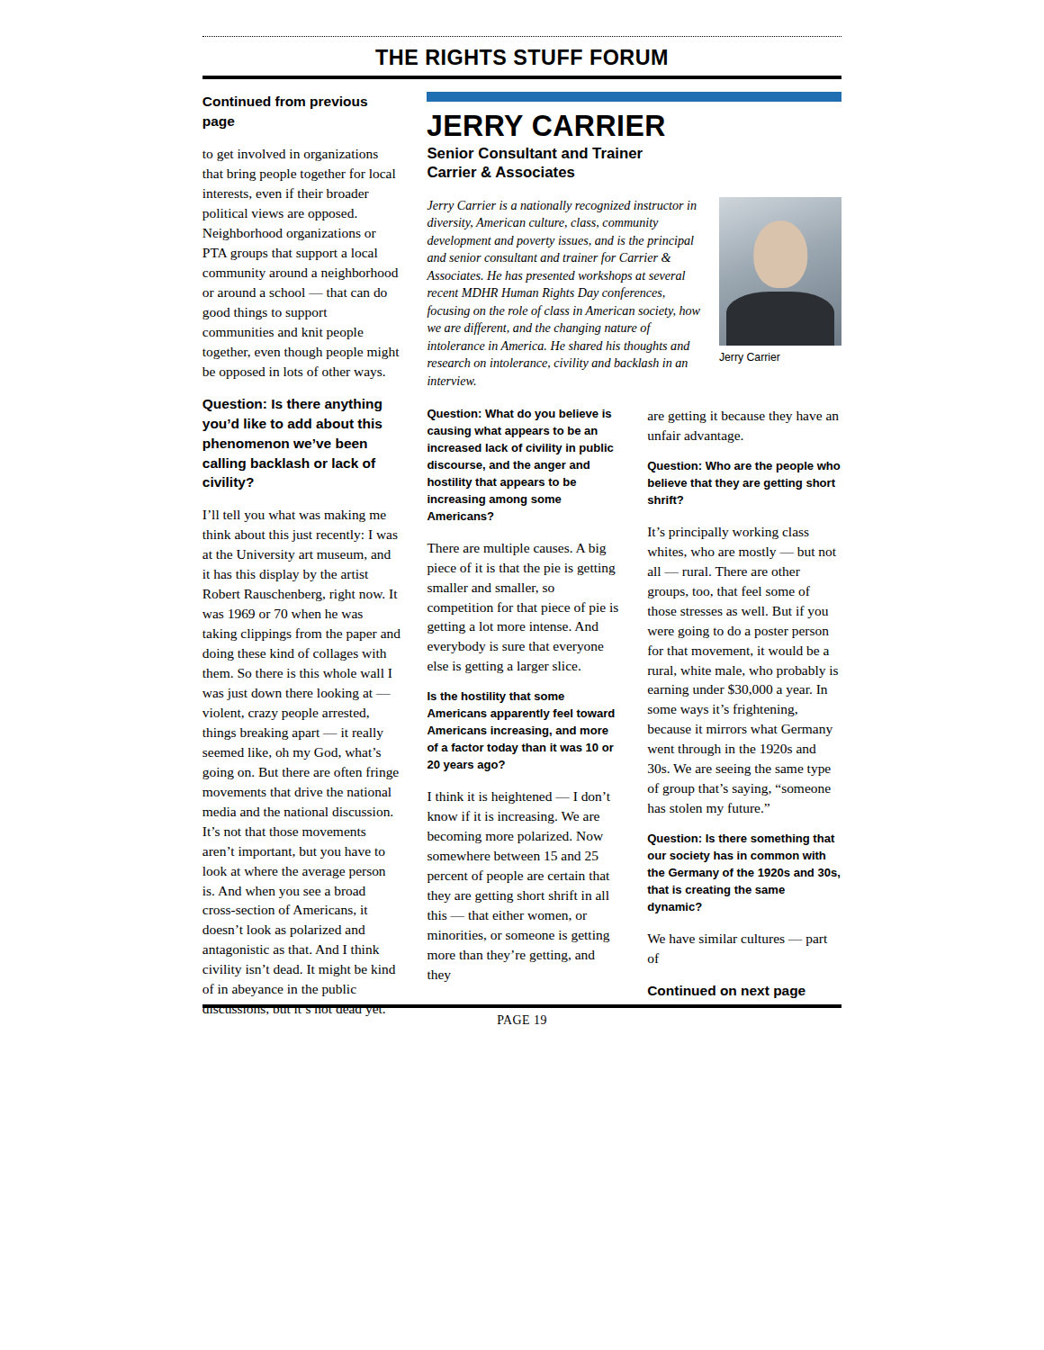THE RIGHTS STUFF FORUM
Continued from previous page
to get involved in organizations that bring people together for local interests, even if their broader political views are opposed. Neighborhood organizations or PTA groups that support a local community around a neighborhood or around a school — that can do good things to support communities and knit people together, even though people might be opposed in lots of other ways.
Question: Is there anything you’d like to add about this phenomenon we’ve been calling backlash or lack of civility?
I’ll tell you what was making me think about this just recently: I was at the University art museum, and it has this display by the artist Robert Rauschenberg, right now. It was 1969 or 70 when he was taking clippings from the paper and doing these kind of collages with them. So there is this whole wall I was just down there looking at — violent, crazy people arrested, things breaking apart — it really seemed like, oh my God, what’s going on. But there are often fringe movements that drive the national media and the national discussion. It’s not that those movements aren’t important, but you have to look at where the average person is. And when you see a broad cross-section of Americans, it doesn’t look as polarized and antagonistic as that. And I think civility isn’t dead. It might be kind of in abeyance in the public discussions, but it’s not dead yet.
JERRY CARRIER
Senior Consultant and Trainer
Carrier & Associates
Jerry Carrier is a nationally recognized instructor in diversity, American culture, class, community development and poverty issues, and is the principal and senior consultant and trainer for Carrier & Associates. He has presented workshops at several recent MDHR Human Rights Day conferences, focusing on the role of class in American society, how we are different, and the changing nature of intolerance in America. He shared his thoughts and research on intolerance, civility and backlash in an interview.
Jerry Carrier
Question: What do you believe is causing what appears to be an increased lack of civility in public discourse, and the anger and hostility that appears to be increasing among some Americans?
There are multiple causes. A big piece of it is that the pie is getting smaller and smaller, so competition for that piece of pie is getting a lot more intense. And everybody is sure that everyone else is getting a larger slice.
Is the hostility that some Americans apparently feel toward Americans increasing, and more of a factor today than it was 10 or 20 years ago?
I think it is heightened — I don’t know if it is increasing. We are becoming more polarized. Now somewhere between 15 and 25 percent of people are certain that they are getting short shrift in all this — that either women, or minorities, or someone is getting more than they’re getting, and they
are getting it because they have an unfair advantage.
Question: Who are the people who believe that they are getting short shrift?
It’s principally working class whites, who are mostly — but not all — rural. There are other groups, too, that feel some of those stresses as well. But if you were going to do a poster person for that movement, it would be a rural, white male, who probably is earning under $30,000 a year. In some ways it’s frightening, because it mirrors what Germany went through in the 1920s and 30s. We are seeing the same type of group that’s saying, “someone has stolen my future.”
Question: Is there something that our society has in common with the Germany of the 1920s and 30s, that is creating the same dynamic?
We have similar cultures — part of
Continued on next page
PAGE 19